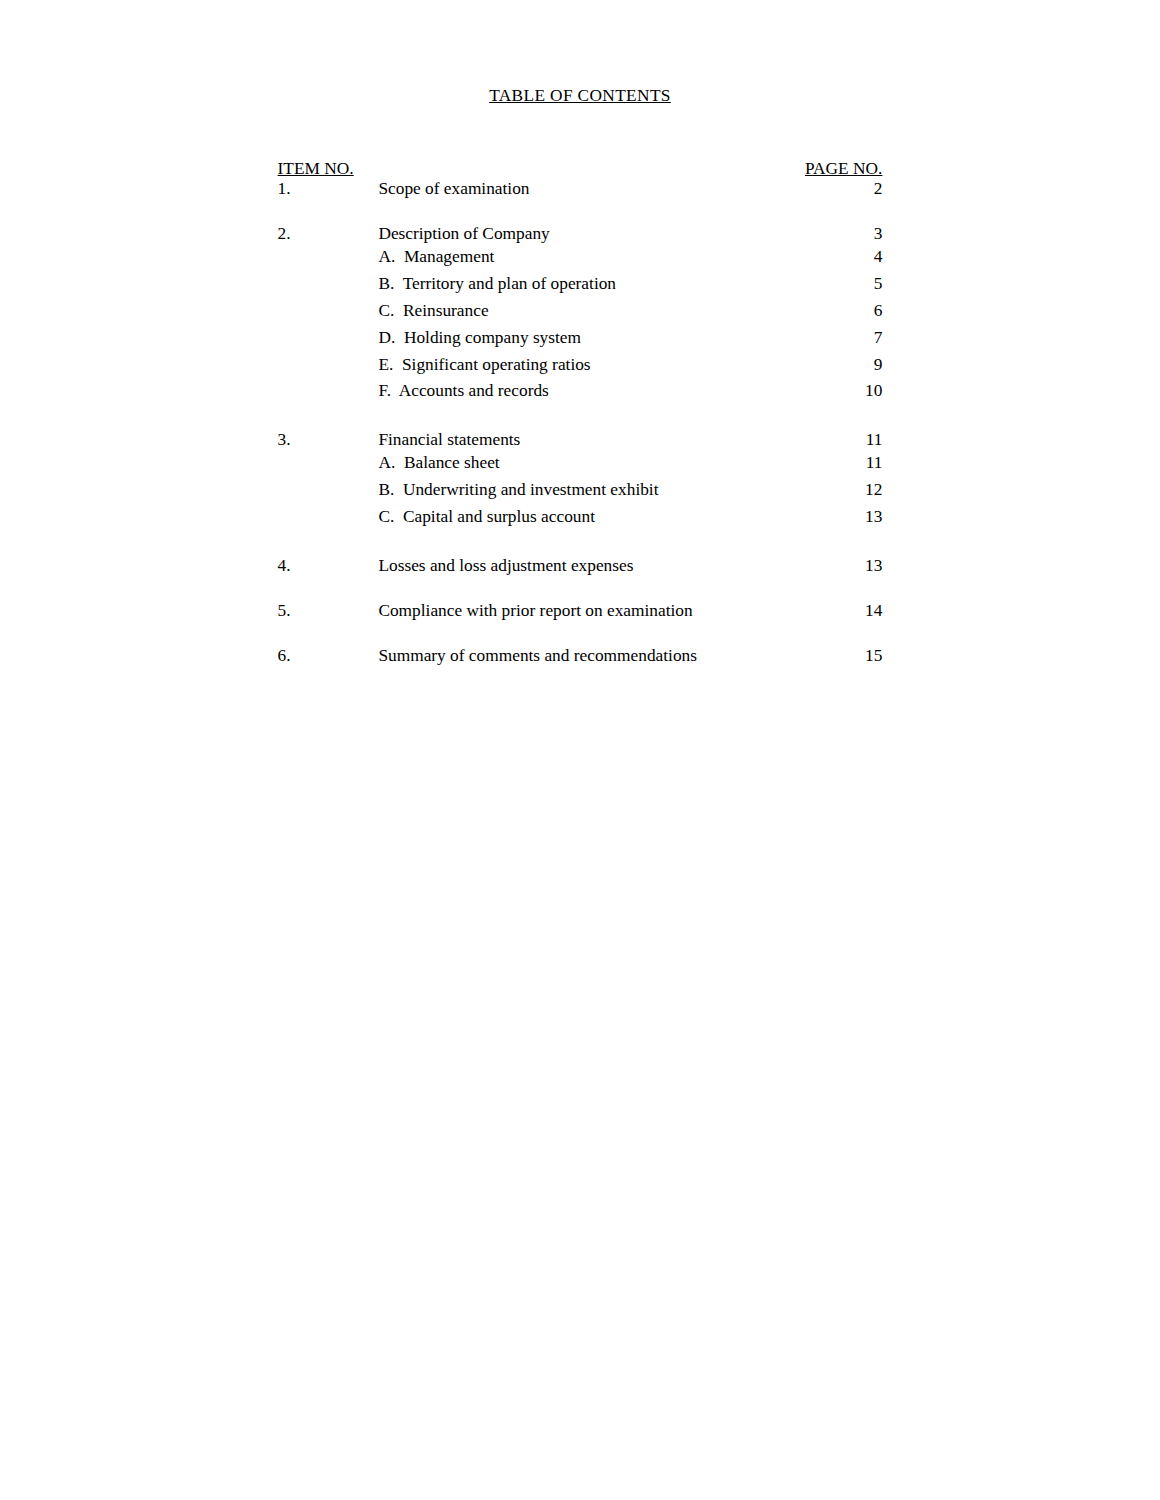TABLE OF CONTENTS
| ITEM NO. | | PAGE NO. |
| 1. | Scope of examination | 2 |
| 2. | Description of Company | 3 |
| | A. Management | 4 |
| | B. Territory and plan of operation | 5 |
| | C. Reinsurance | 6 |
| | D. Holding company system | 7 |
| | E. Significant operating ratios | 9 |
| | F. Accounts and records | 10 |
| 3. | Financial statements | 11 |
| | A. Balance sheet | 11 |
| | B. Underwriting and investment exhibit | 12 |
| | C. Capital and surplus account | 13 |
| 4. | Losses and loss adjustment expenses | 13 |
| 5. | Compliance with prior report on examination | 14 |
| 6. | Summary of comments and recommendations | 15 |